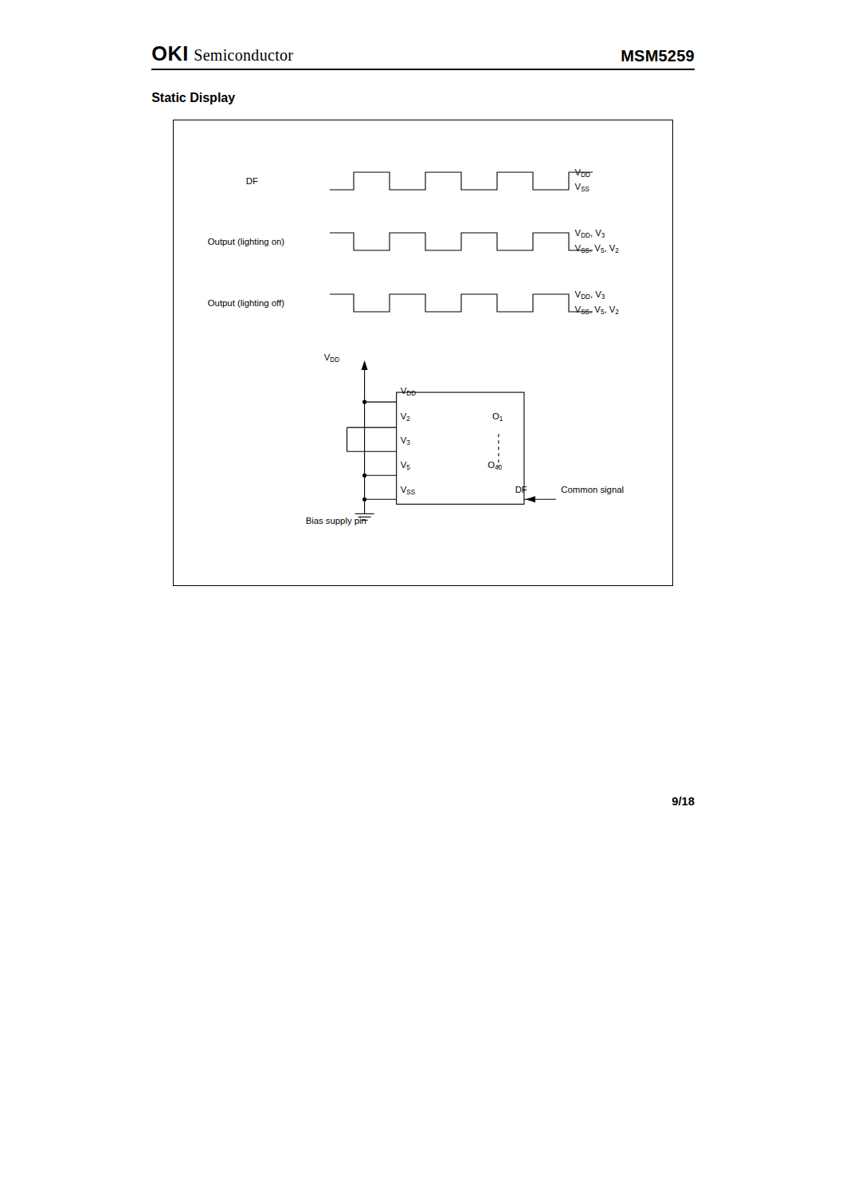OKI Semiconductor
MSM5259
Static Display
DF
VDD
VSS
Output (lighting on)
VDD, V3
VSS, V5, V2
Output (lighting off)
VDD, V3
VSS, V5, V2
VDD
VDD
V2
V3
V5
VSS
O1
O40
DF
Common signal
Bias supply pin
9/18